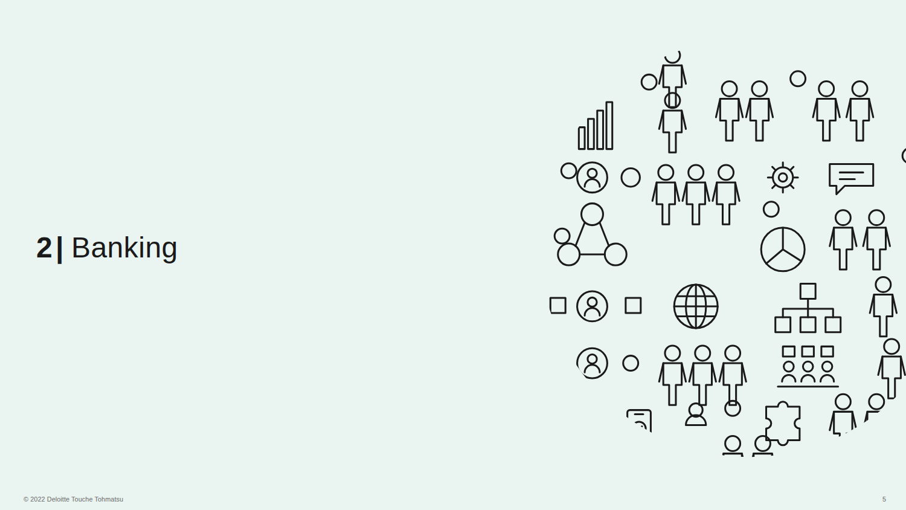2|Banking
© 2022 Deloitte Touche Tohmatsu 5